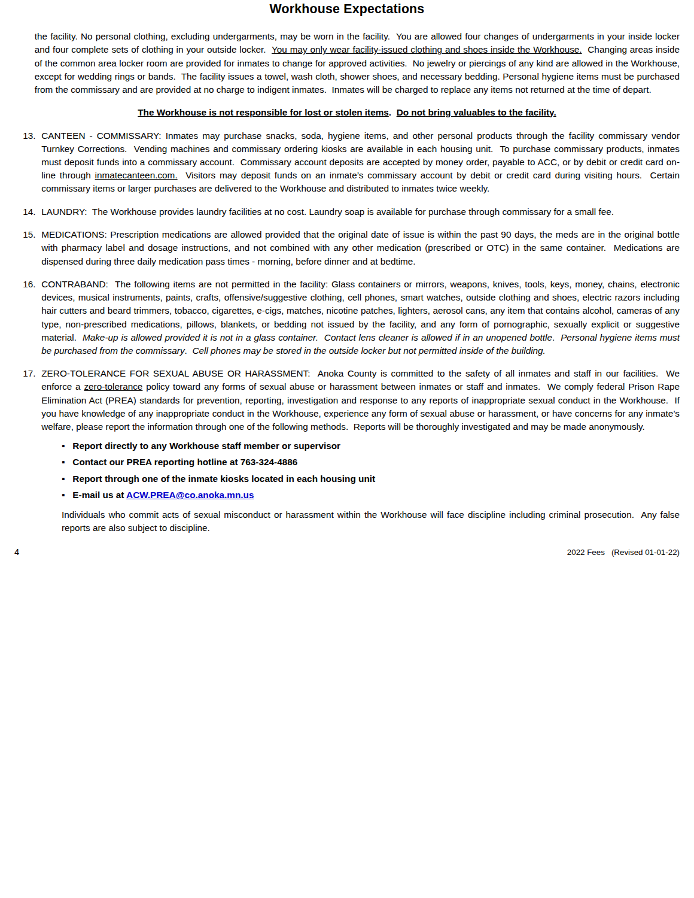Workhouse Expectations
the facility. No personal clothing, excluding undergarments, may be worn in the facility. You are allowed four changes of undergarments in your inside locker and four complete sets of clothing in your outside locker. You may only wear facility-issued clothing and shoes inside the Workhouse. Changing areas inside of the common area locker room are provided for inmates to change for approved activities. No jewelry or piercings of any kind are allowed in the Workhouse, except for wedding rings or bands. The facility issues a towel, wash cloth, shower shoes, and necessary bedding. Personal hygiene items must be purchased from the commissary and are provided at no charge to indigent inmates. Inmates will be charged to replace any items not returned at the time of depart.
The Workhouse is not responsible for lost or stolen items. Do not bring valuables to the facility.
CANTEEN - COMMISSARY: Inmates may purchase snacks, soda, hygiene items, and other personal products through the facility commissary vendor Turnkey Corrections. Vending machines and commissary ordering kiosks are available in each housing unit. To purchase commissary products, inmates must deposit funds into a commissary account. Commissary account deposits are accepted by money order, payable to ACC, or by debit or credit card on-line through inmatecanteen.com. Visitors may deposit funds on an inmate’s commissary account by debit or credit card during visiting hours. Certain commissary items or larger purchases are delivered to the Workhouse and distributed to inmates twice weekly.
LAUNDRY: The Workhouse provides laundry facilities at no cost. Laundry soap is available for purchase through commissary for a small fee.
MEDICATIONS: Prescription medications are allowed provided that the original date of issue is within the past 90 days, the meds are in the original bottle with pharmacy label and dosage instructions, and not combined with any other medication (prescribed or OTC) in the same container. Medications are dispensed during three daily medication pass times - morning, before dinner and at bedtime.
CONTRABAND: The following items are not permitted in the facility: Glass containers or mirrors, weapons, knives, tools, keys, money, chains, electronic devices, musical instruments, paints, crafts, offensive/suggestive clothing, cell phones, smart watches, outside clothing and shoes, electric razors including hair cutters and beard trimmers, tobacco, cigarettes, e-cigs, matches, nicotine patches, lighters, aerosol cans, any item that contains alcohol, cameras of any type, non-prescribed medications, pillows, blankets, or bedding not issued by the facility, and any form of pornographic, sexually explicit or suggestive material. Make-up is allowed provided it is not in a glass container. Contact lens cleaner is allowed if in an unopened bottle. Personal hygiene items must be purchased from the commissary. Cell phones may be stored in the outside locker but not permitted inside of the building.
ZERO-TOLERANCE FOR SEXUAL ABUSE OR HARASSMENT: Anoka County is committed to the safety of all inmates and staff in our facilities. We enforce a zero-tolerance policy toward any forms of sexual abuse or harassment between inmates or staff and inmates. We comply federal Prison Rape Elimination Act (PREA) standards for prevention, reporting, investigation and response to any reports of inappropriate sexual conduct in the Workhouse. If you have knowledge of any inappropriate conduct in the Workhouse, experience any form of sexual abuse or harassment, or have concerns for any inmate’s welfare, please report the information through one of the following methods. Reports will be thoroughly investigated and may be made anonymously.
Report directly to any Workhouse staff member or supervisor
Contact our PREA reporting hotline at 763-324-4886
Report through one of the inmate kiosks located in each housing unit
E-mail us at ACW.PREA@co.anoka.mn.us
Individuals who commit acts of sexual misconduct or harassment within the Workhouse will face discipline including criminal prosecution. Any false reports are also subject to discipline.
4 2022 Fees (Revised 01-01-22)